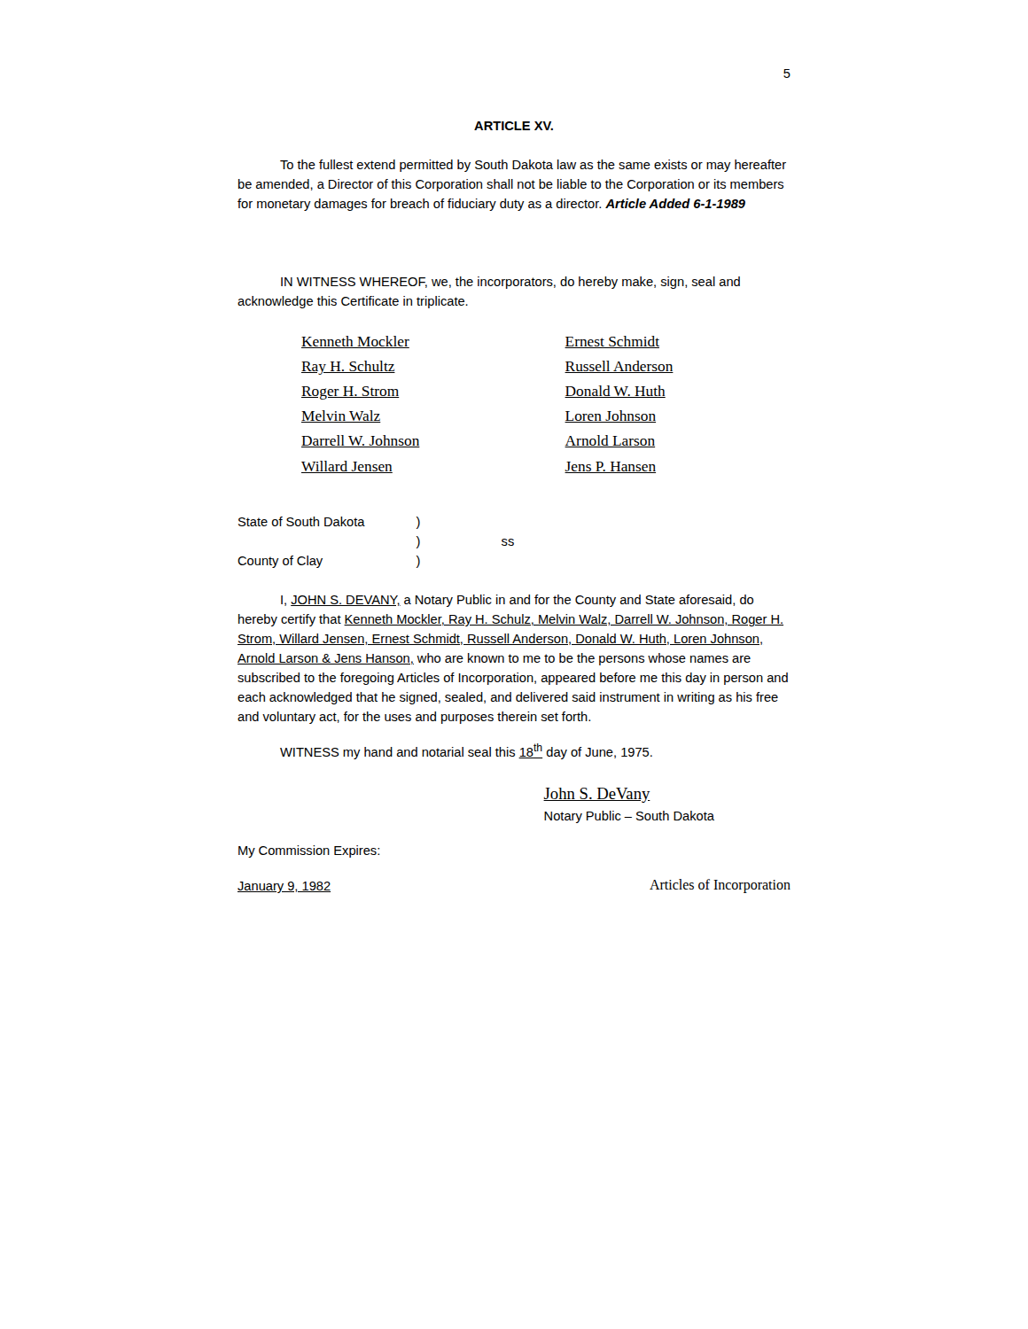5
ARTICLE XV.
To the fullest extend permitted by South Dakota law as the same exists or may hereafter be amended, a Director of this Corporation shall not be liable to the Corporation or its members for monetary damages for breach of fiduciary duty as a director. Article Added 6-1-1989
IN WITNESS WHEREOF, we, the incorporators, do hereby make, sign, seal and acknowledge this Certificate in triplicate.
| Kenneth Mockler | Ernest Schmidt |
| Ray H. Schultz | Russell Anderson |
| Roger H. Strom | Donald W. Huth |
| Melvin Walz | Loren Johnson |
| Darrell W. Johnson | Arnold Larson |
| Willard Jensen | Jens P. Hansen |
| State of South Dakota | ) | |
| | ) | ss |
| County of Clay | ) | |
I, JOHN S. DEVANY, a Notary Public in and for the County and State aforesaid, do hereby certify that Kenneth Mockler, Ray H. Schulz, Melvin Walz, Darrell W. Johnson, Roger H. Strom, Willard Jensen, Ernest Schmidt, Russell Anderson, Donald W. Huth, Loren Johnson, Arnold Larson & Jens Hanson, who are known to me to be the persons whose names are subscribed to the foregoing Articles of Incorporation, appeared before me this day in person and each acknowledged that he signed, sealed, and delivered said instrument in writing as his free and voluntary act, for the uses and purposes therein set forth.
WITNESS my hand and notarial seal this 18th day of June, 1975.
John S. DeVany
Notary Public – South Dakota
My Commission Expires:
January 9, 1982
Articles of Incorporation